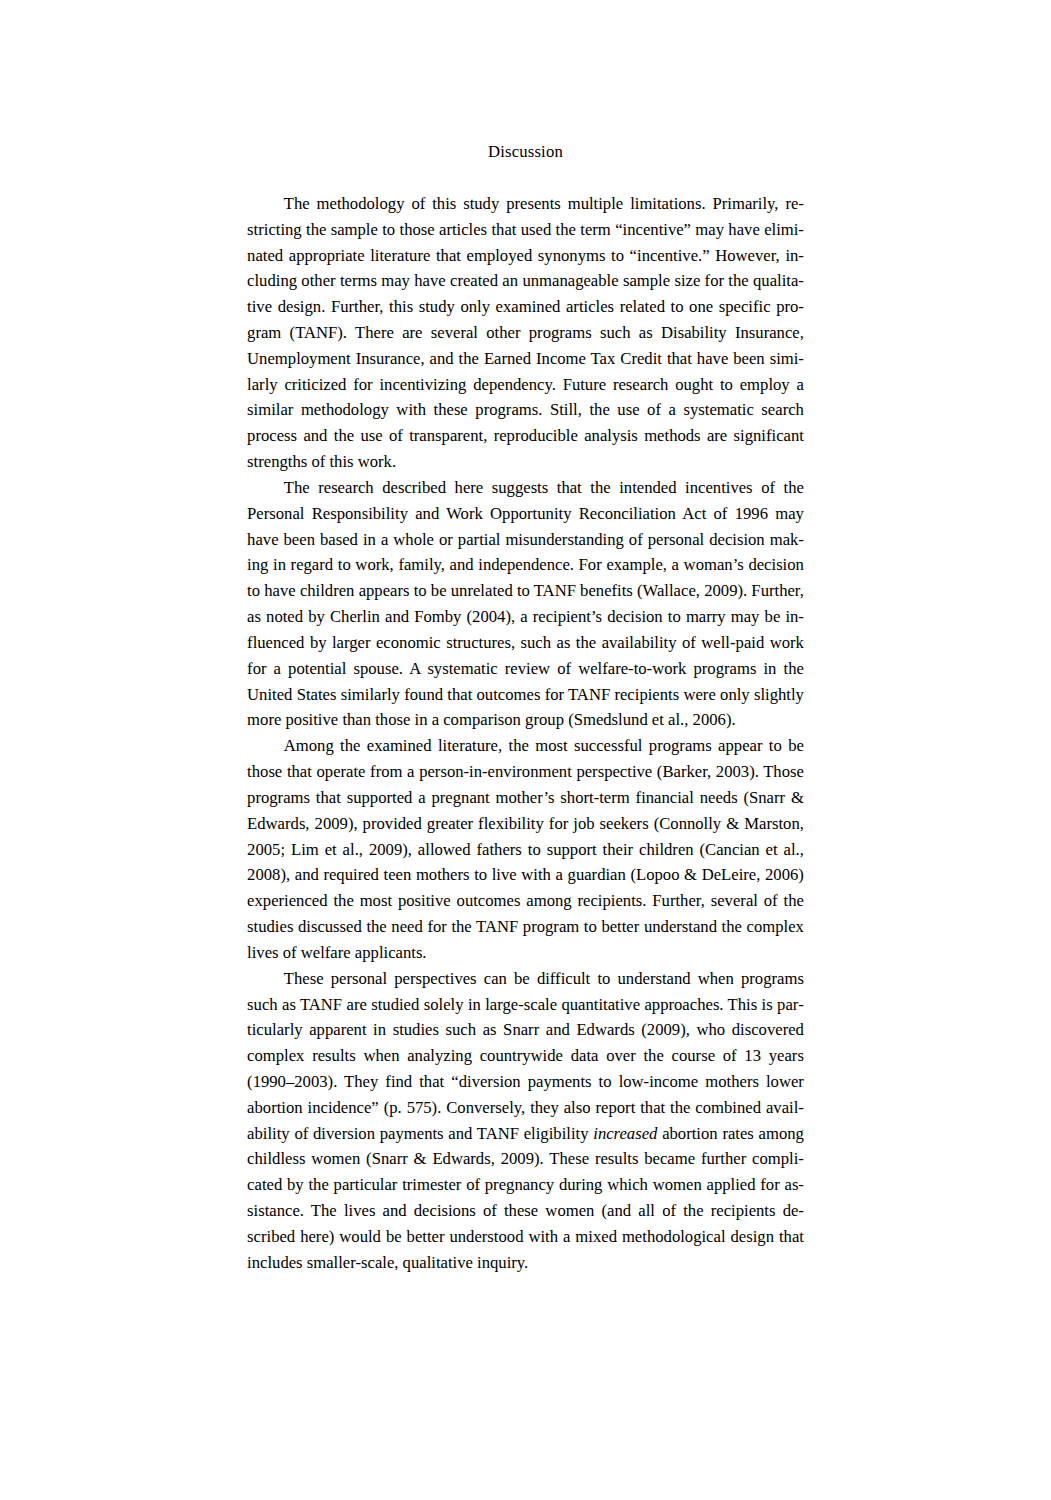Discussion
The methodology of this study presents multiple limitations. Primarily, restricting the sample to those articles that used the term “incentive” may have eliminated appropriate literature that employed synonyms to “incentive.” However, including other terms may have created an unmanageable sample size for the qualitative design. Further, this study only examined articles related to one specific program (TANF). There are several other programs such as Disability Insurance, Unemployment Insurance, and the Earned Income Tax Credit that have been similarly criticized for incentivizing dependency. Future research ought to employ a similar methodology with these programs. Still, the use of a systematic search process and the use of transparent, reproducible analysis methods are significant strengths of this work.
The research described here suggests that the intended incentives of the Personal Responsibility and Work Opportunity Reconciliation Act of 1996 may have been based in a whole or partial misunderstanding of personal decision making in regard to work, family, and independence. For example, a woman’s decision to have children appears to be unrelated to TANF benefits (Wallace, 2009). Further, as noted by Cherlin and Fomby (2004), a recipient’s decision to marry may be influenced by larger economic structures, such as the availability of well-paid work for a potential spouse. A systematic review of welfare-to-work programs in the United States similarly found that outcomes for TANF recipients were only slightly more positive than those in a comparison group (Smedslund et al., 2006).
Among the examined literature, the most successful programs appear to be those that operate from a person-in-environment perspective (Barker, 2003). Those programs that supported a pregnant mother’s short-term financial needs (Snarr & Edwards, 2009), provided greater flexibility for job seekers (Connolly & Marston, 2005; Lim et al., 2009), allowed fathers to support their children (Cancian et al., 2008), and required teen mothers to live with a guardian (Lopoo & DeLeire, 2006) experienced the most positive outcomes among recipients. Further, several of the studies discussed the need for the TANF program to better understand the complex lives of welfare applicants.
These personal perspectives can be difficult to understand when programs such as TANF are studied solely in large-scale quantitative approaches. This is particularly apparent in studies such as Snarr and Edwards (2009), who discovered complex results when analyzing countrywide data over the course of 13 years (1990–2003). They find that “diversion payments to low-income mothers lower abortion incidence” (p. 575). Conversely, they also report that the combined availability of diversion payments and TANF eligibility increased abortion rates among childless women (Snarr & Edwards, 2009). These results became further complicated by the particular trimester of pregnancy during which women applied for assistance. The lives and decisions of these women (and all of the recipients described here) would be better understood with a mixed methodological design that includes smaller-scale, qualitative inquiry.